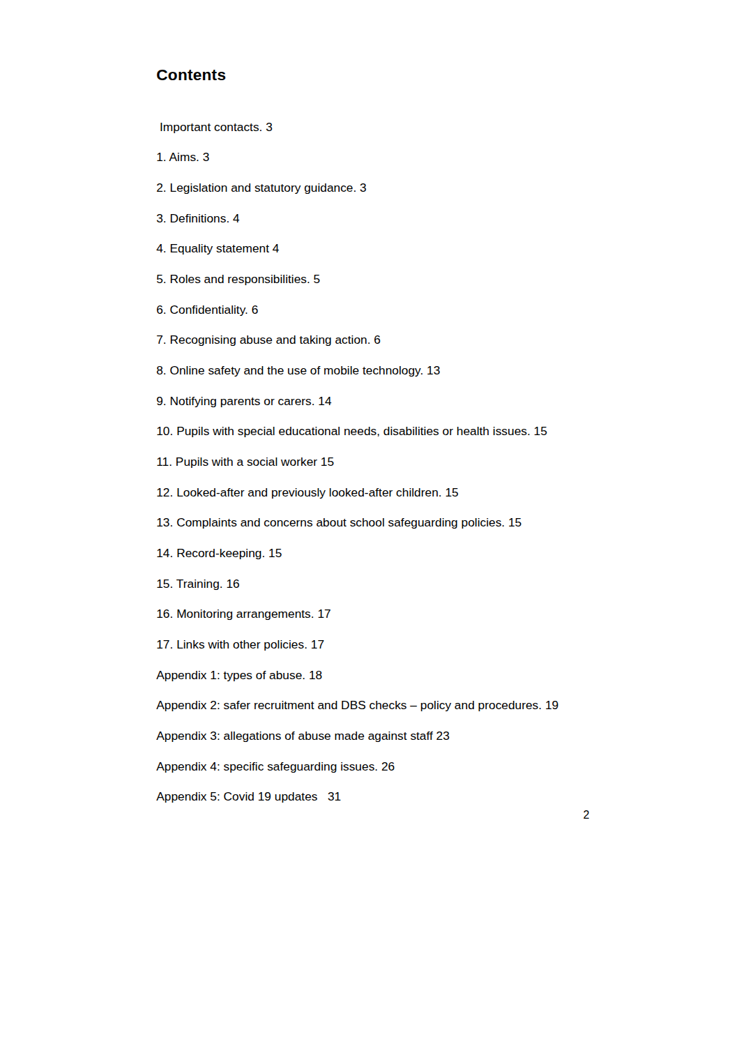Contents
Important contacts. 3
1. Aims. 3
2. Legislation and statutory guidance. 3
3. Definitions. 4
4. Equality statement 4
5. Roles and responsibilities. 5
6. Confidentiality. 6
7. Recognising abuse and taking action. 6
8. Online safety and the use of mobile technology. 13
9. Notifying parents or carers. 14
10. Pupils with special educational needs, disabilities or health issues. 15
11. Pupils with a social worker 15
12. Looked-after and previously looked-after children. 15
13. Complaints and concerns about school safeguarding policies. 15
14. Record-keeping. 15
15. Training. 16
16. Monitoring arrangements. 17
17. Links with other policies. 17
Appendix 1: types of abuse. 18
Appendix 2: safer recruitment and DBS checks – policy and procedures. 19
Appendix 3: allegations of abuse made against staff 23
Appendix 4: specific safeguarding issues. 26
Appendix 5: Covid 19 updates 31
2